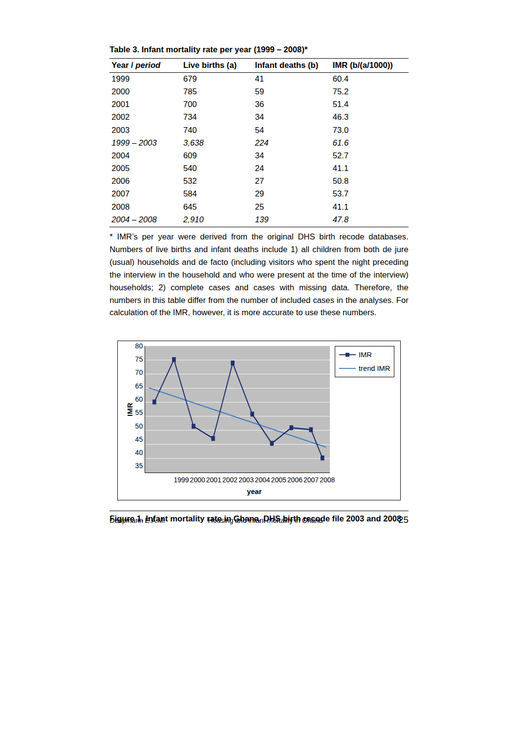Table 3. Infant mortality rate per year (1999 – 2008)*
| Year / period | Live births (a) | Infant deaths (b) | IMR (b/(a/1000)) |
| --- | --- | --- | --- |
| 1999 | 679 | 41 | 60.4 |
| 2000 | 785 | 59 | 75.2 |
| 2001 | 700 | 36 | 51.4 |
| 2002 | 734 | 34 | 46.3 |
| 2003 | 740 | 54 | 73.0 |
| 1999 – 2003 | 3,638 | 224 | 61.6 |
| 2004 | 609 | 34 | 52.7 |
| 2005 | 540 | 24 | 41.1 |
| 2006 | 532 | 27 | 50.8 |
| 2007 | 584 | 29 | 53.7 |
| 2008 | 645 | 25 | 41.1 |
| 2004 – 2008 | 2,910 | 139 | 47.8 |
* IMR’s per year were derived from the original DHS birth recode databases. Numbers of live births and infant deaths include 1) all children from both de jure (usual) households and de facto (including visitors who spent the night preceding the interview in the household and who were present at the time of the interview) households; 2) complete cases and cases with missing data. Therefore, the numbers in this table differ from the number of included cases in the analyses. For calculation of the IMR, however, it is more accurate to use these numbers.
IMR
80 75 70 65 60 55 50 45 40 35
IMR
trend IMR
1999 2000 2001 2002 2003 2004 2005 2006 2007 2008
year
Figure 1. Infant mortality rate in Ghana, DHS birth recode file 2003 and 2008
Deupmann E.A.M. Housing and infant mortality in Ghana 25